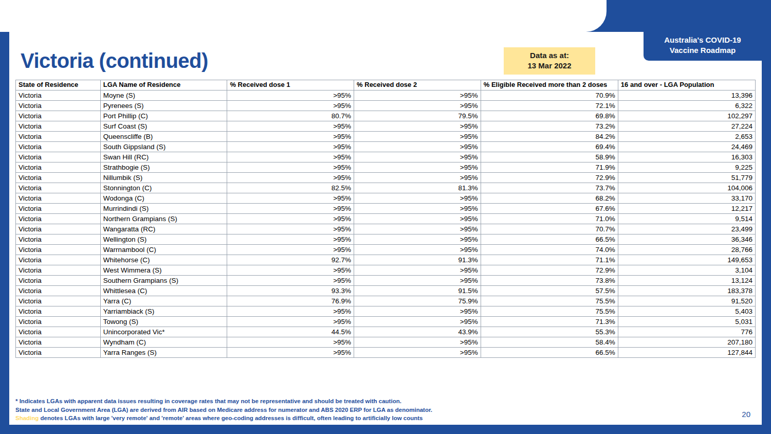Australia's COVID-19 Vaccine Roadmap
Victoria (continued)
Data as at:
13 Mar 2022
| State of Residence | LGA Name of Residence | % Received dose 1 | % Received dose 2 | % Eligible Received more than 2 doses | 16 and over - LGA Population |
| --- | --- | --- | --- | --- | --- |
| Victoria | Moyne (S) | >95% | >95% | 70.9% | 13,396 |
| Victoria | Pyrenees (S) | >95% | >95% | 72.1% | 6,322 |
| Victoria | Port Phillip (C) | 80.7% | 79.5% | 69.8% | 102,297 |
| Victoria | Surf Coast (S) | >95% | >95% | 73.2% | 27,224 |
| Victoria | Queenscliffe (B) | >95% | >95% | 84.2% | 2,653 |
| Victoria | South Gippsland (S) | >95% | >95% | 69.4% | 24,469 |
| Victoria | Swan Hill (RC) | >95% | >95% | 58.9% | 16,303 |
| Victoria | Strathbogie (S) | >95% | >95% | 71.9% | 9,225 |
| Victoria | Nillumbik (S) | >95% | >95% | 72.9% | 51,779 |
| Victoria | Stonnington (C) | 82.5% | 81.3% | 73.7% | 104,006 |
| Victoria | Wodonga (C) | >95% | >95% | 68.2% | 33,170 |
| Victoria | Murrindindi (S) | >95% | >95% | 67.6% | 12,217 |
| Victoria | Northern Grampians (S) | >95% | >95% | 71.0% | 9,514 |
| Victoria | Wangaratta (RC) | >95% | >95% | 70.7% | 23,499 |
| Victoria | Wellington (S) | >95% | >95% | 66.5% | 36,346 |
| Victoria | Warrnambool (C) | >95% | >95% | 74.0% | 28,766 |
| Victoria | Whitehorse (C) | 92.7% | 91.3% | 71.1% | 149,653 |
| Victoria | West Wimmera (S) | >95% | >95% | 72.9% | 3,104 |
| Victoria | Southern Grampians (S) | >95% | >95% | 73.8% | 13,124 |
| Victoria | Whittlesea (C) | 93.3% | 91.5% | 57.5% | 183,378 |
| Victoria | Yarra (C) | 76.9% | 75.9% | 75.5% | 91,520 |
| Victoria | Yarriambiack (S) | >95% | >95% | 75.5% | 5,403 |
| Victoria | Towong (S) | >95% | >95% | 71.3% | 5,031 |
| Victoria | Unincorporated Vic* | 44.5% | 43.9% | 55.3% | 776 |
| Victoria | Wyndham (C) | >95% | >95% | 58.4% | 207,180 |
| Victoria | Yarra Ranges (S) | >95% | >95% | 66.5% | 127,844 |
* Indicates LGAs with apparent data issues resulting in coverage rates that may not be representative and should be treated with caution.
State and Local Government Area (LGA) are derived from AIR based on Medicare address for numerator and ABS 2020 ERP for LGA as denominator.
Shading denotes LGAs with large 'very remote' and 'remote' areas where geo-coding addresses is difficult, often leading to artificially low counts
20